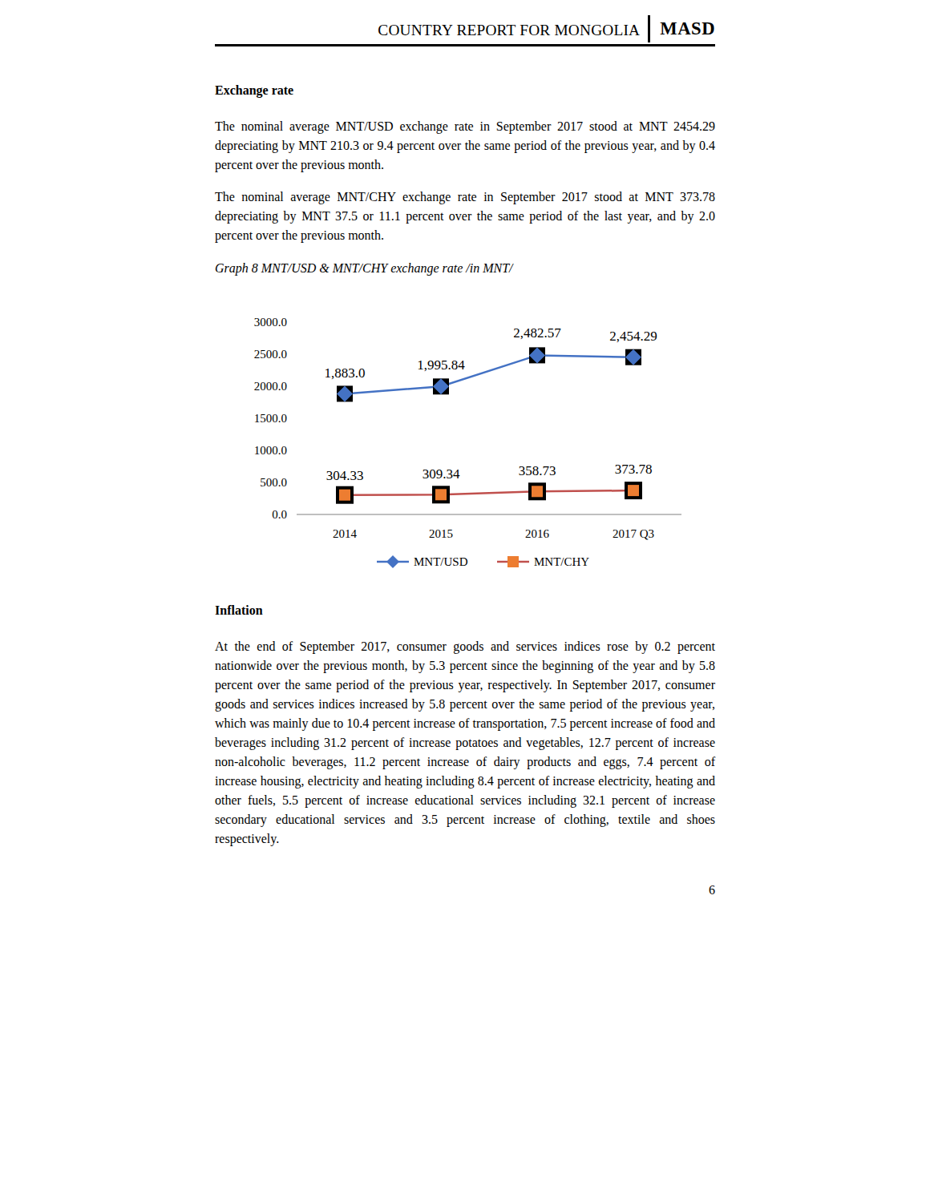COUNTRY REPORT FOR MONGOLIA
MASD
Exchange rate
The nominal average MNT/USD exchange rate in September 2017 stood at MNT 2454.29 depreciating by MNT 210.3 or 9.4 percent over the same period of the previous year, and by 0.4 percent over the previous month.
The nominal average MNT/CHY exchange rate in September 2017 stood at MNT 373.78 depreciating by MNT 37.5 or 11.1 percent over the same period of the last year, and by 2.0 percent over the previous month.
Graph 8 MNT/USD & MNT/CHY exchange rate /in MNT/
3000.0 2500.0 2000.0 1500.0 1000.0 500.0 0.0 2014 2015 2016 2017 Q3 1,883.0 1,995.84 2,482.57 2,454.29 304.33 309.34 358.73 373.78 MNT/USD MNT/CHY
Inflation
At the end of September 2017, consumer goods and services indices rose by 0.2 percent nationwide over the previous month, by 5.3 percent since the beginning of the year and by 5.8 percent over the same period of the previous year, respectively. In September 2017, consumer goods and services indices increased by 5.8 percent over the same period of the previous year, which was mainly due to 10.4 percent increase of transportation, 7.5 percent increase of food and beverages including 31.2 percent of increase potatoes and vegetables, 12.7 percent of increase non-alcoholic beverages, 11.2 percent increase of dairy products and eggs, 7.4 percent of increase housing, electricity and heating including 8.4 percent of increase electricity, heating and other fuels, 5.5 percent of increase educational services including 32.1 percent of increase secondary educational services and 3.5 percent increase of clothing, textile and shoes respectively.
6